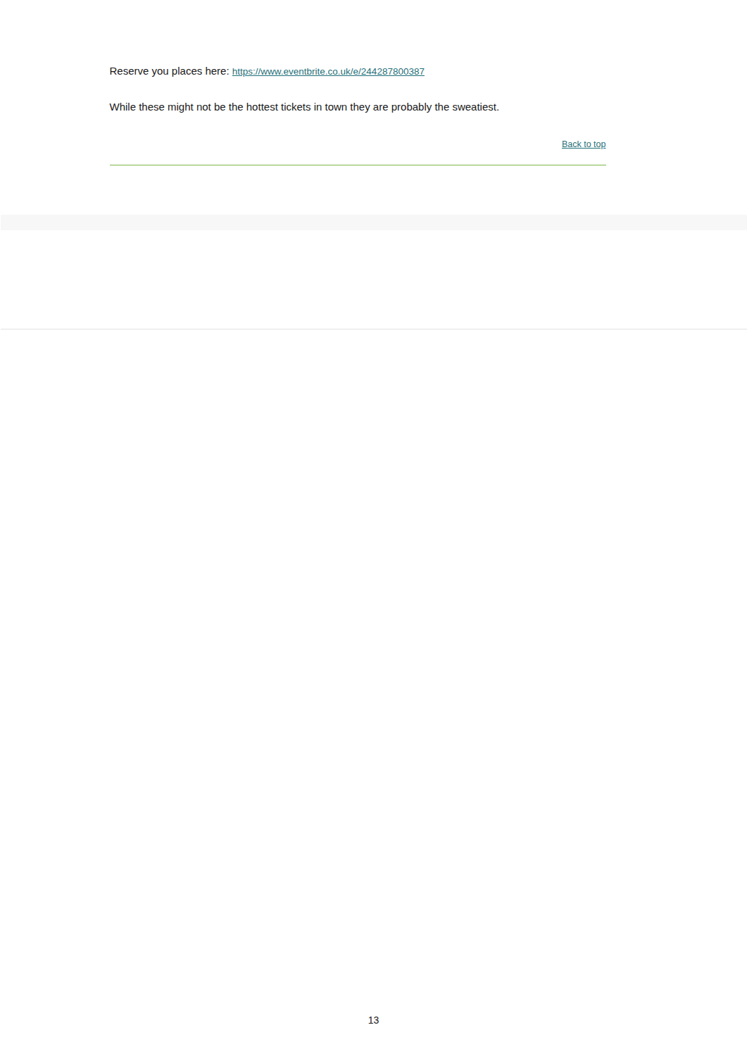Reserve you places here: https://www.eventbrite.co.uk/e/244287800387
While these might not be the hottest tickets in town they are probably the sweatiest.
Back to top
13